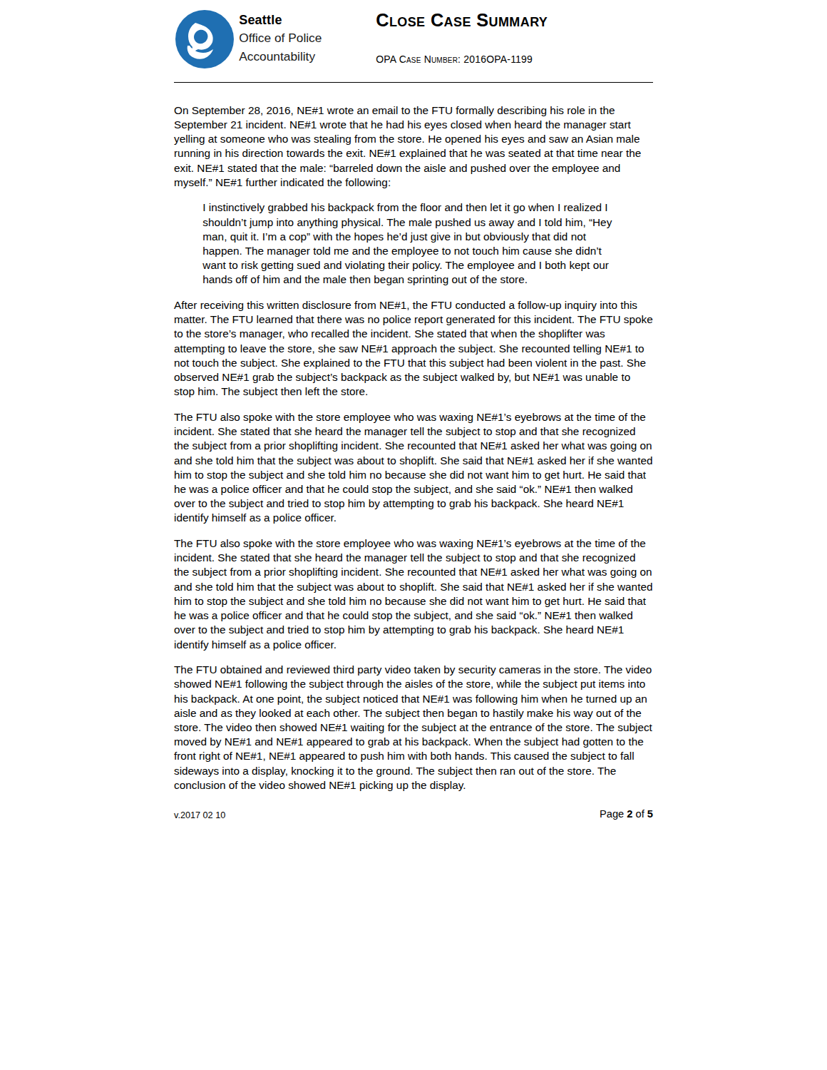Seattle
Office of Police
Accountability
Close Case Summary
OPA Case Number: 2016OPA-1199
On September 28, 2016, NE#1 wrote an email to the FTU formally describing his role in the September 21 incident. NE#1 wrote that he had his eyes closed when heard the manager start yelling at someone who was stealing from the store. He opened his eyes and saw an Asian male running in his direction towards the exit. NE#1 explained that he was seated at that time near the exit. NE#1 stated that the male: “barreled down the aisle and pushed over the employee and myself.” NE#1 further indicated the following:
I instinctively grabbed his backpack from the floor and then let it go when I realized I shouldn’t jump into anything physical. The male pushed us away and I told him, “Hey man, quit it. I’m a cop” with the hopes he’d just give in but obviously that did not happen. The manager told me and the employee to not touch him cause she didn’t want to risk getting sued and violating their policy. The employee and I both kept our hands off of him and the male then began sprinting out of the store.
After receiving this written disclosure from NE#1, the FTU conducted a follow-up inquiry into this matter. The FTU learned that there was no police report generated for this incident. The FTU spoke to the store’s manager, who recalled the incident. She stated that when the shoplifter was attempting to leave the store, she saw NE#1 approach the subject. She recounted telling NE#1 to not touch the subject. She explained to the FTU that this subject had been violent in the past. She observed NE#1 grab the subject’s backpack as the subject walked by, but NE#1 was unable to stop him. The subject then left the store.
The FTU also spoke with the store employee who was waxing NE#1’s eyebrows at the time of the incident. She stated that she heard the manager tell the subject to stop and that she recognized the subject from a prior shoplifting incident. She recounted that NE#1 asked her what was going on and she told him that the subject was about to shoplift. She said that NE#1 asked her if she wanted him to stop the subject and she told him no because she did not want him to get hurt. He said that he was a police officer and that he could stop the subject, and she said “ok.” NE#1 then walked over to the subject and tried to stop him by attempting to grab his backpack. She heard NE#1 identify himself as a police officer.
The FTU also spoke with the store employee who was waxing NE#1’s eyebrows at the time of the incident. She stated that she heard the manager tell the subject to stop and that she recognized the subject from a prior shoplifting incident. She recounted that NE#1 asked her what was going on and she told him that the subject was about to shoplift. She said that NE#1 asked her if she wanted him to stop the subject and she told him no because she did not want him to get hurt. He said that he was a police officer and that he could stop the subject, and she said “ok.” NE#1 then walked over to the subject and tried to stop him by attempting to grab his backpack. She heard NE#1 identify himself as a police officer.
The FTU obtained and reviewed third party video taken by security cameras in the store. The video showed NE#1 following the subject through the aisles of the store, while the subject put items into his backpack. At one point, the subject noticed that NE#1 was following him when he turned up an aisle and as they looked at each other. The subject then began to hastily make his way out of the store. The video then showed NE#1 waiting for the subject at the entrance of the store. The subject moved by NE#1 and NE#1 appeared to grab at his backpack. When the subject had gotten to the front right of NE#1, NE#1 appeared to push him with both hands. This caused the subject to fall sideways into a display, knocking it to the ground. The subject then ran out of the store. The conclusion of the video showed NE#1 picking up the display.
v.2017 02 10
Page 2 of 5